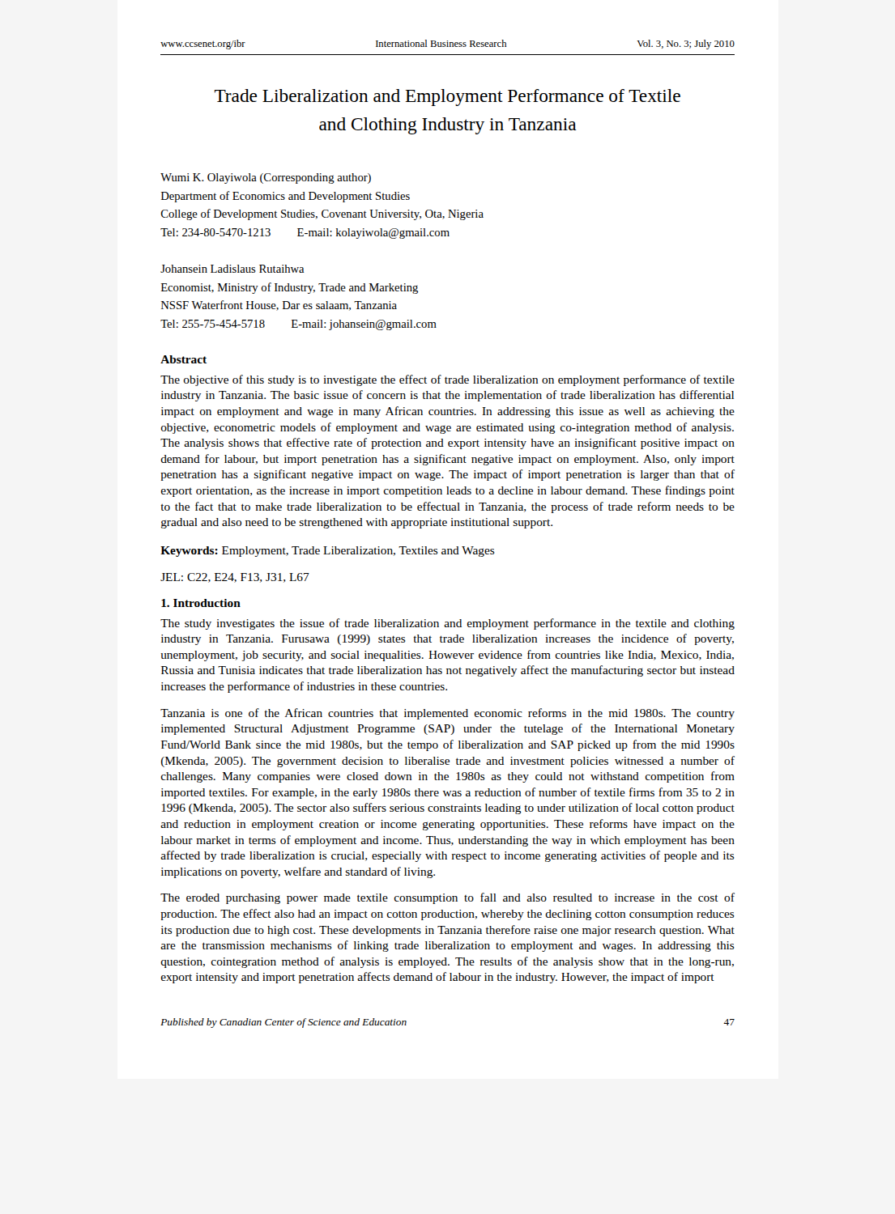www.ccsenet.org/ibr International Business Research Vol. 3, No. 3; July 2010
Trade Liberalization and Employment Performance of Textile
and Clothing Industry in Tanzania
Wumi K. Olayiwola (Corresponding author)
Department of Economics and Development Studies
College of Development Studies, Covenant University, Ota, Nigeria
Tel: 234-80-5470-1213 E-mail: kolayiwola@gmail.com
Johansein Ladislaus Rutaihwa
Economist, Ministry of Industry, Trade and Marketing
NSSF Waterfront House, Dar es salaam, Tanzania
Tel: 255-75-454-5718 E-mail: johansein@gmail.com
Abstract
The objective of this study is to investigate the effect of trade liberalization on employment performance of textile industry in Tanzania. The basic issue of concern is that the implementation of trade liberalization has differential impact on employment and wage in many African countries. In addressing this issue as well as achieving the objective, econometric models of employment and wage are estimated using co-integration method of analysis. The analysis shows that effective rate of protection and export intensity have an insignificant positive impact on demand for labour, but import penetration has a significant negative impact on employment. Also, only import penetration has a significant negative impact on wage. The impact of import penetration is larger than that of export orientation, as the increase in import competition leads to a decline in labour demand. These findings point to the fact that to make trade liberalization to be effectual in Tanzania, the process of trade reform needs to be gradual and also need to be strengthened with appropriate institutional support.
Keywords: Employment, Trade Liberalization, Textiles and Wages
JEL: C22, E24, F13, J31, L67
1. Introduction
The study investigates the issue of trade liberalization and employment performance in the textile and clothing industry in Tanzania. Furusawa (1999) states that trade liberalization increases the incidence of poverty, unemployment, job security, and social inequalities. However evidence from countries like India, Mexico, India, Russia and Tunisia indicates that trade liberalization has not negatively affect the manufacturing sector but instead increases the performance of industries in these countries.
Tanzania is one of the African countries that implemented economic reforms in the mid 1980s. The country implemented Structural Adjustment Programme (SAP) under the tutelage of the International Monetary Fund/World Bank since the mid 1980s, but the tempo of liberalization and SAP picked up from the mid 1990s (Mkenda, 2005). The government decision to liberalise trade and investment policies witnessed a number of challenges. Many companies were closed down in the 1980s as they could not withstand competition from imported textiles. For example, in the early 1980s there was a reduction of number of textile firms from 35 to 2 in 1996 (Mkenda, 2005). The sector also suffers serious constraints leading to under utilization of local cotton product and reduction in employment creation or income generating opportunities. These reforms have impact on the labour market in terms of employment and income. Thus, understanding the way in which employment has been affected by trade liberalization is crucial, especially with respect to income generating activities of people and its implications on poverty, welfare and standard of living.
The eroded purchasing power made textile consumption to fall and also resulted to increase in the cost of production. The effect also had an impact on cotton production, whereby the declining cotton consumption reduces its production due to high cost. These developments in Tanzania therefore raise one major research question. What are the transmission mechanisms of linking trade liberalization to employment and wages. In addressing this question, cointegration method of analysis is employed. The results of the analysis show that in the long-run, export intensity and import penetration affects demand of labour in the industry. However, the impact of import
Published by Canadian Center of Science and Education 47